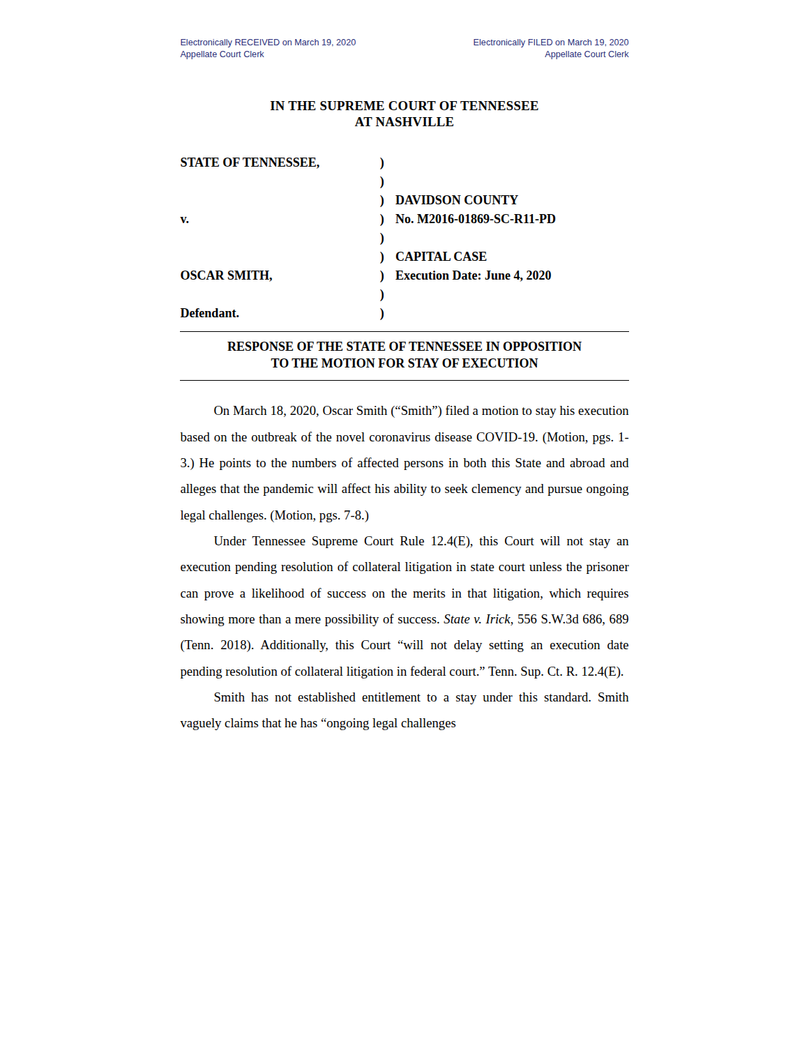Electronically RECEIVED on March 19, 2020
Appellate Court Clerk
Electronically FILED on March 19, 2020
Appellate Court Clerk
IN THE SUPREME COURT OF TENNESSEE
AT NASHVILLE
| STATE OF TENNESSEE, | ) | |
| | ) | |
| | ) | DAVIDSON COUNTY |
| v. | ) | No. M2016-01869-SC-R11-PD |
| | ) | |
| | ) | CAPITAL CASE |
| OSCAR SMITH, | ) | Execution Date: June 4, 2020 |
| | ) | |
| Defendant. | ) | |
RESPONSE OF THE STATE OF TENNESSEE IN OPPOSITION
TO THE MOTION FOR STAY OF EXECUTION
On March 18, 2020, Oscar Smith (“Smith”) filed a motion to stay his execution based on the outbreak of the novel coronavirus disease COVID-19. (Motion, pgs. 1-3.) He points to the numbers of affected persons in both this State and abroad and alleges that the pandemic will affect his ability to seek clemency and pursue ongoing legal challenges. (Motion, pgs. 7-8.)
Under Tennessee Supreme Court Rule 12.4(E), this Court will not stay an execution pending resolution of collateral litigation in state court unless the prisoner can prove a likelihood of success on the merits in that litigation, which requires showing more than a mere possibility of success. State v. Irick, 556 S.W.3d 686, 689 (Tenn. 2018). Additionally, this Court “will not delay setting an execution date pending resolution of collateral litigation in federal court.” Tenn. Sup. Ct. R. 12.4(E).
Smith has not established entitlement to a stay under this standard. Smith vaguely claims that he has “ongoing legal challenges